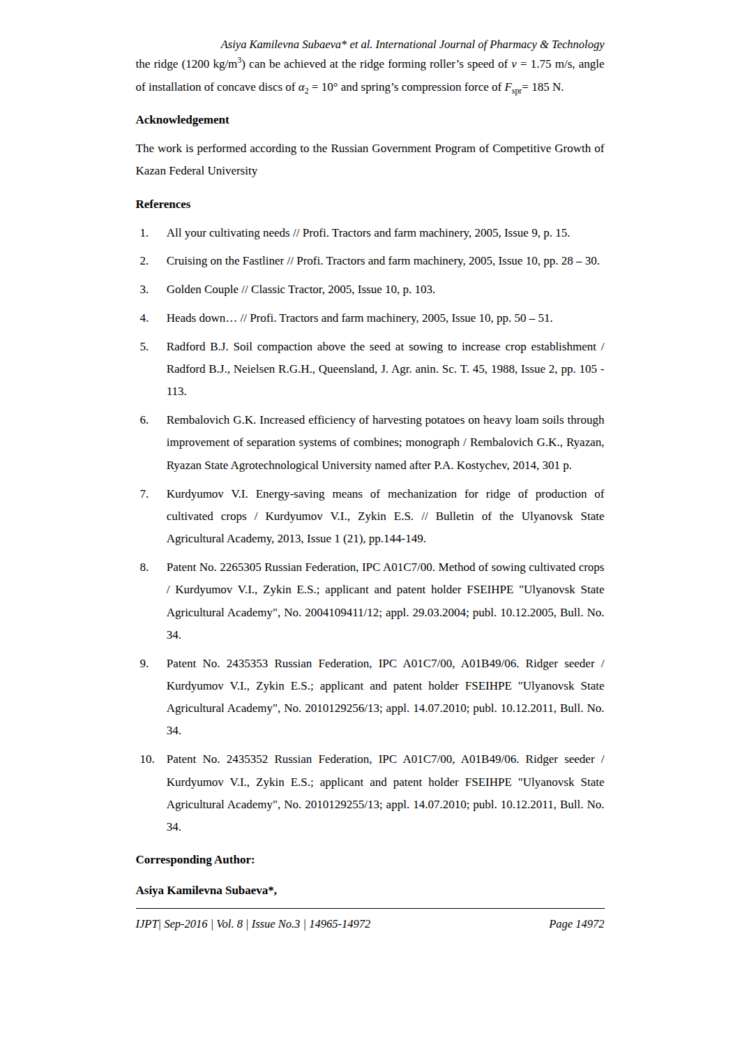Asiya Kamilevna Subaeva* et al. International Journal of Pharmacy & Technology
the ridge (1200 kg/m3) can be achieved at the ridge forming roller’s speed of v = 1.75 m/s, angle of installation of concave discs of α2 = 10° and spring’s compression force of Fspr= 185 N.
Acknowledgement
The work is performed according to the Russian Government Program of Competitive Growth of Kazan Federal University
References
All your cultivating needs // Profi. Tractors and farm machinery, 2005, Issue 9, p. 15.
Cruising on the Fastliner // Profi. Tractors and farm machinery, 2005, Issue 10, pp. 28 – 30.
Golden Couple // Classic Tractor, 2005, Issue 10, p. 103.
Heads down… // Profi. Tractors and farm machinery, 2005, Issue 10, pp. 50 – 51.
Radford B.J. Soil compaction above the seed at sowing to increase crop establishment / Radford B.J., Neielsen R.G.H., Queensland, J. Agr. anin. Sc. T. 45, 1988, Issue 2, pp. 105 - 113.
Rembalovich G.K. Increased efficiency of harvesting potatoes on heavy loam soils through improvement of separation systems of combines; monograph / Rembalovich G.K., Ryazan, Ryazan State Agrotechnological University named after P.A. Kostychev, 2014, 301 p.
Kurdyumov V.I. Energy-saving means of mechanization for ridge of production of cultivated crops / Kurdyumov V.I., Zykin E.S. // Bulletin of the Ulyanovsk State Agricultural Academy, 2013, Issue 1 (21), pp.144-149.
Patent No. 2265305 Russian Federation, IPC A01C7/00. Method of sowing cultivated crops / Kurdyumov V.I., Zykin E.S.; applicant and patent holder FSEIHPE "Ulyanovsk State Agricultural Academy", No. 2004109411/12; appl. 29.03.2004; publ. 10.12.2005, Bull. No. 34.
Patent No. 2435353 Russian Federation, IPC A01C7/00, A01B49/06. Ridger seeder / Kurdyumov V.I., Zykin E.S.; applicant and patent holder FSEIHPE "Ulyanovsk State Agricultural Academy", No. 2010129256/13; appl. 14.07.2010; publ. 10.12.2011, Bull. No. 34.
Patent No. 2435352 Russian Federation, IPC A01C7/00, A01B49/06. Ridger seeder / Kurdyumov V.I., Zykin E.S.; applicant and patent holder FSEIHPE "Ulyanovsk State Agricultural Academy", No. 2010129255/13; appl. 14.07.2010; publ. 10.12.2011, Bull. No. 34.
Corresponding Author:
Asiya Kamilevna Subaeva*,
IJPT| Sep-2016 | Vol. 8 | Issue No.3 | 14965-14972 Page 14972